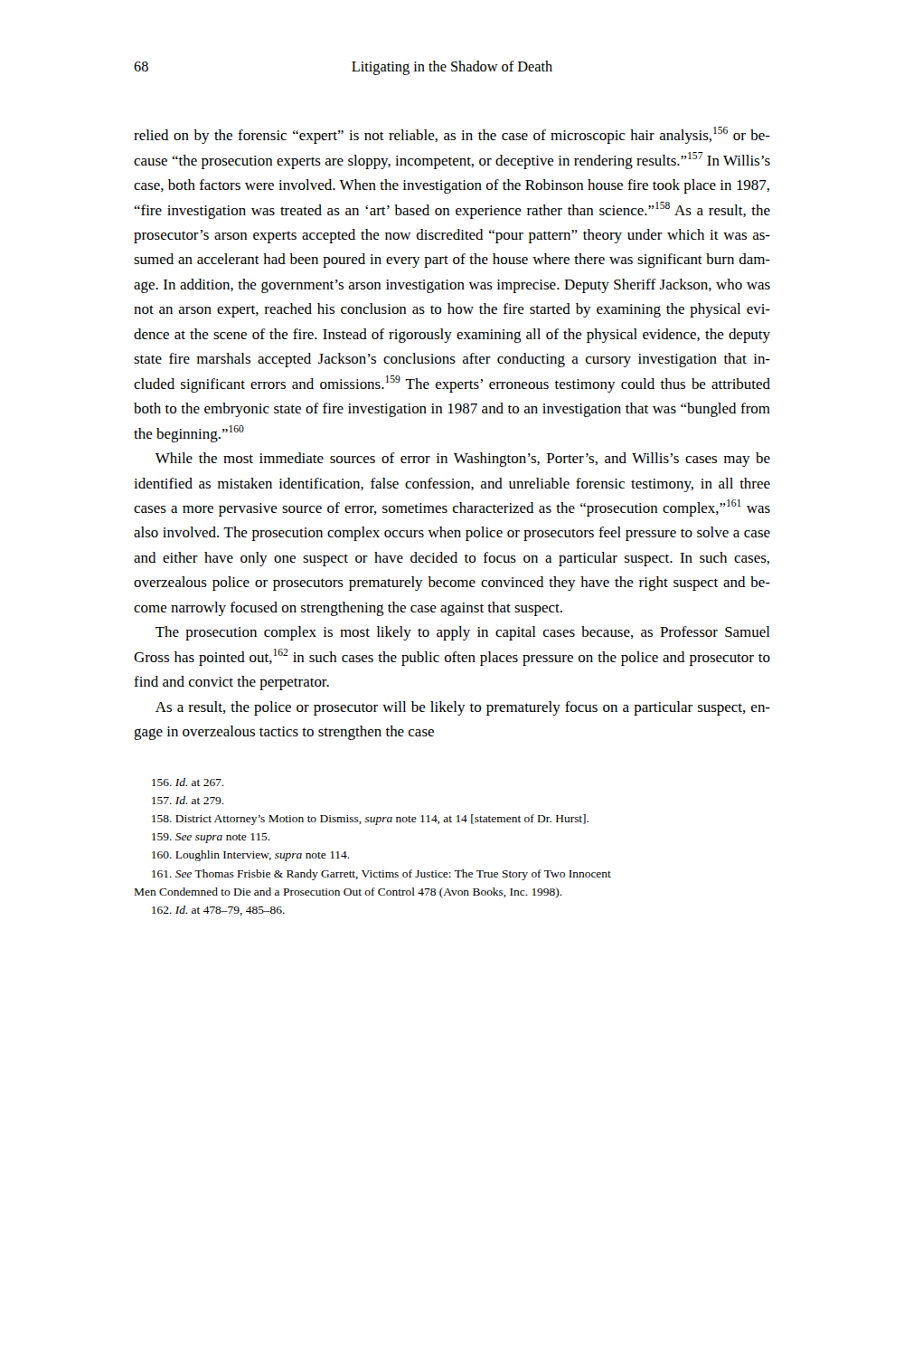68 Litigating in the Shadow of Death
relied on by the forensic “expert” is not reliable, as in the case of microscopic hair analysis,156 or because “the prosecution experts are sloppy, incompetent, or deceptive in rendering results.”157 In Willis’s case, both factors were involved. When the investigation of the Robinson house fire took place in 1987, “fire investigation was treated as an ‘art’ based on experience rather than science.”158 As a result, the prosecutor’s arson experts accepted the now discredited “pour pattern” theory under which it was assumed an accelerant had been poured in every part of the house where there was significant burn damage. In addition, the government’s arson investigation was imprecise. Deputy Sheriff Jackson, who was not an arson expert, reached his conclusion as to how the fire started by examining the physical evidence at the scene of the fire. Instead of rigorously examining all of the physical evidence, the deputy state fire marshals accepted Jackson’s conclusions after conducting a cursory investigation that included significant errors and omissions.159 The experts’ erroneous testimony could thus be attributed both to the embryonic state of fire investigation in 1987 and to an investigation that was “bungled from the beginning.”160
While the most immediate sources of error in Washington’s, Porter’s, and Willis’s cases may be identified as mistaken identification, false confession, and unreliable forensic testimony, in all three cases a more pervasive source of error, sometimes characterized as the “prosecution complex,”161 was also involved. The prosecution complex occurs when police or prosecutors feel pressure to solve a case and either have only one suspect or have decided to focus on a particular suspect. In such cases, overzealous police or prosecutors prematurely become convinced they have the right suspect and become narrowly focused on strengthening the case against that suspect.
The prosecution complex is most likely to apply in capital cases because, as Professor Samuel Gross has pointed out,162 in such cases the public often places pressure on the police and prosecutor to find and convict the perpetrator.
As a result, the police or prosecutor will be likely to prematurely focus on a particular suspect, engage in overzealous tactics to strengthen the case
156. Id. at 267.
157. Id. at 279.
158. District Attorney’s Motion to Dismiss, supra note 114, at 14 [statement of Dr. Hurst].
159. See supra note 115.
160. Loughlin Interview, supra note 114.
161. See Thomas Frisbie & Randy Garrett, Victims of Justice: The True Story of Two InnocentMen Condemned to Die and a Prosecution Out of Control 478 (Avon Books, Inc. 1998).
162. Id. at 478–79, 485–86.